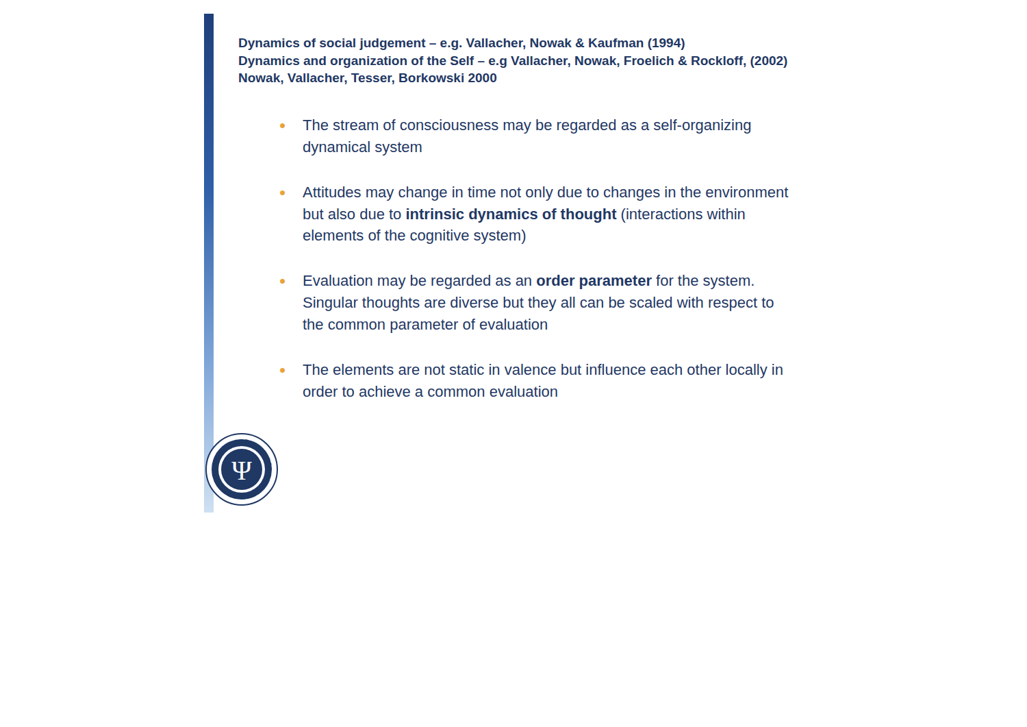Dynamics of social judgement – e.g. Vallacher, Nowak & Kaufman (1994)
Dynamics and organization of the Self – e.g Vallacher, Nowak, Froelich & Rockloff, (2002) Nowak, Vallacher, Tesser, Borkowski 2000
The stream of consciousness may be regarded as a self-organizing dynamical system
Attitudes may change in time not only due to changes in the environment but also due to intrinsic dynamics of thought (interactions within elements of the cognitive system)
Evaluation may be regarded as an order parameter for the system. Singular thoughts are diverse but they all can be scaled with respect to the common parameter of evaluation
The elements are not static in valence but influence each other locally in order to achieve a common evaluation
Ψ FACULTY OF PSYCHOLOGY UNIVERSITY OF WARSAW